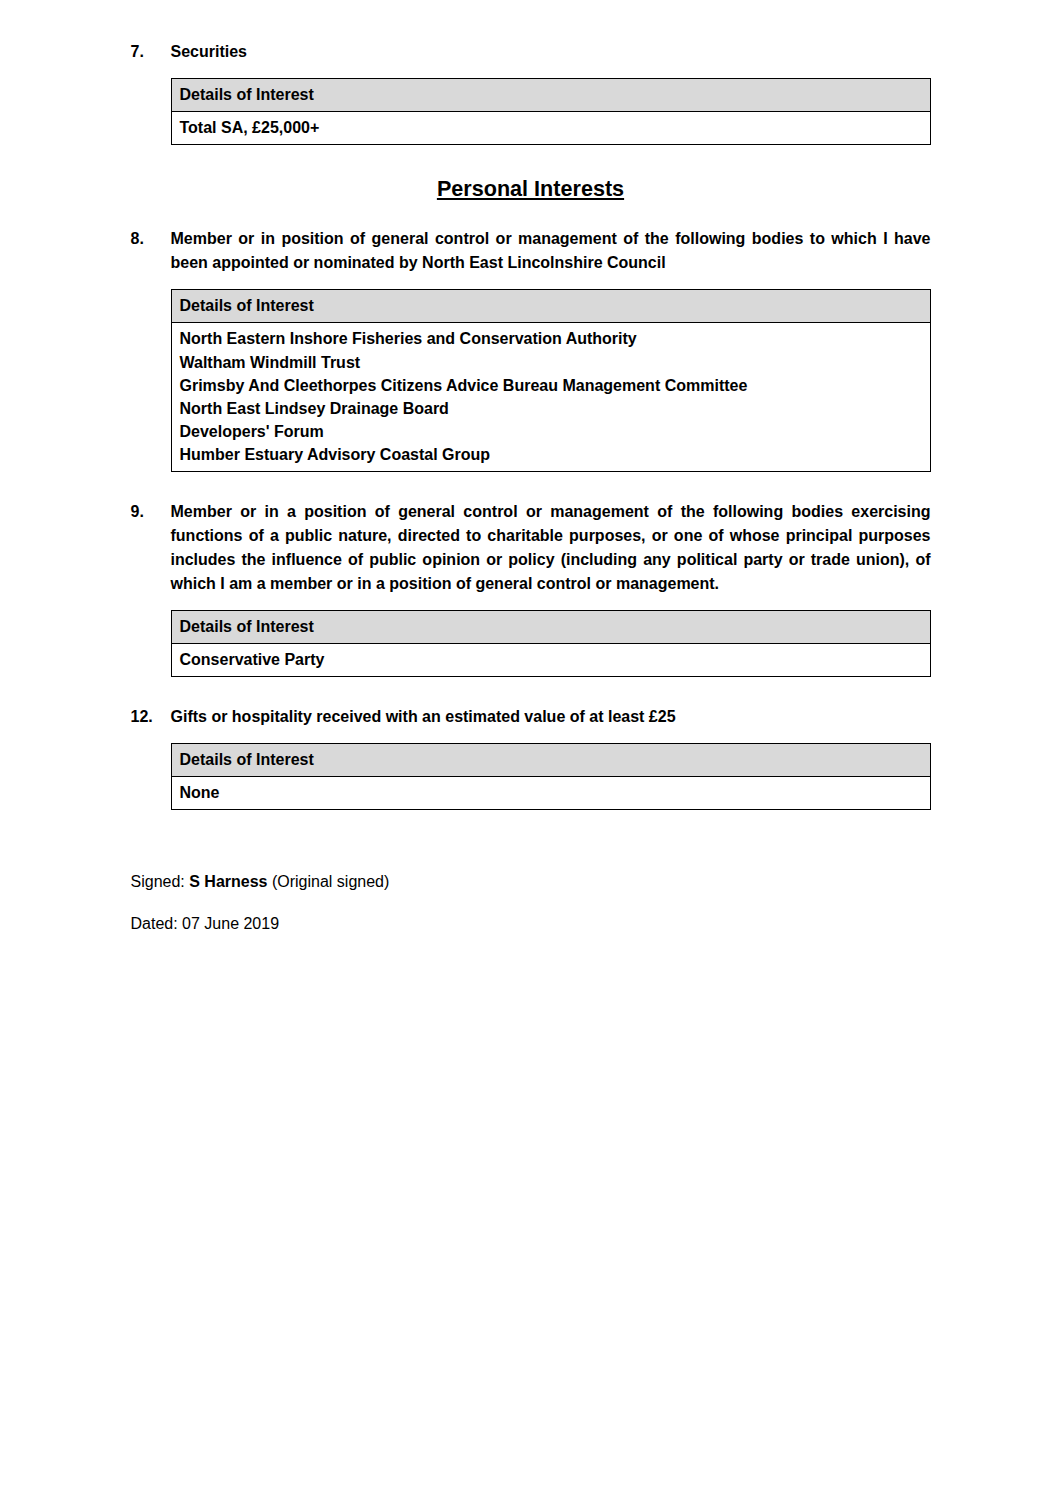7. Securities
| Details of Interest |
| --- |
| Total SA, £25,000+ |
Personal Interests
8. Member or in position of general control or management of the following bodies to which I have been appointed or nominated by North East Lincolnshire Council
| Details of Interest |
| --- |
| North Eastern Inshore Fisheries and Conservation Authority Waltham Windmill Trust Grimsby And Cleethorpes Citizens Advice Bureau Management Committee North East Lindsey Drainage Board Developers' Forum Humber Estuary Advisory Coastal Group |
9. Member or in a position of general control or management of the following bodies exercising functions of a public nature, directed to charitable purposes, or one of whose principal purposes includes the influence of public opinion or policy (including any political party or trade union), of which I am a member or in a position of general control or management.
| Details of Interest |
| --- |
| Conservative Party |
12. Gifts or hospitality received with an estimated value of at least £25
| Details of Interest |
| --- |
| None |
Signed: S Harness (Original signed)
Dated: 07 June 2019